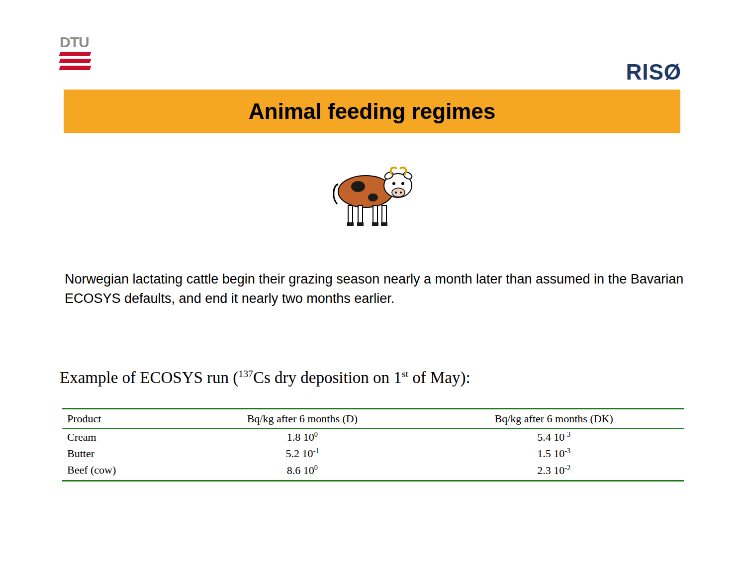DTU
RISØ
Animal feeding regimes
Norwegian lactating cattle begin their grazing season nearly a month later than assumed in the Bavarian ECOSYS defaults, and end it nearly two months earlier.
Example of ECOSYS run (137Cs dry deposition on 1st of May):
| Product | Bq/kg after 6 months (D) | Bq/kg after 6 months (DK) |
| --- | --- | --- |
| Cream | 1.8 10 0 | 5.4 10 -3 |
| Butter | 5.2 10 -1 | 1.5 10 -3 |
| Beef (cow) | 8.6 10 0 | 2.3 10 -2 |